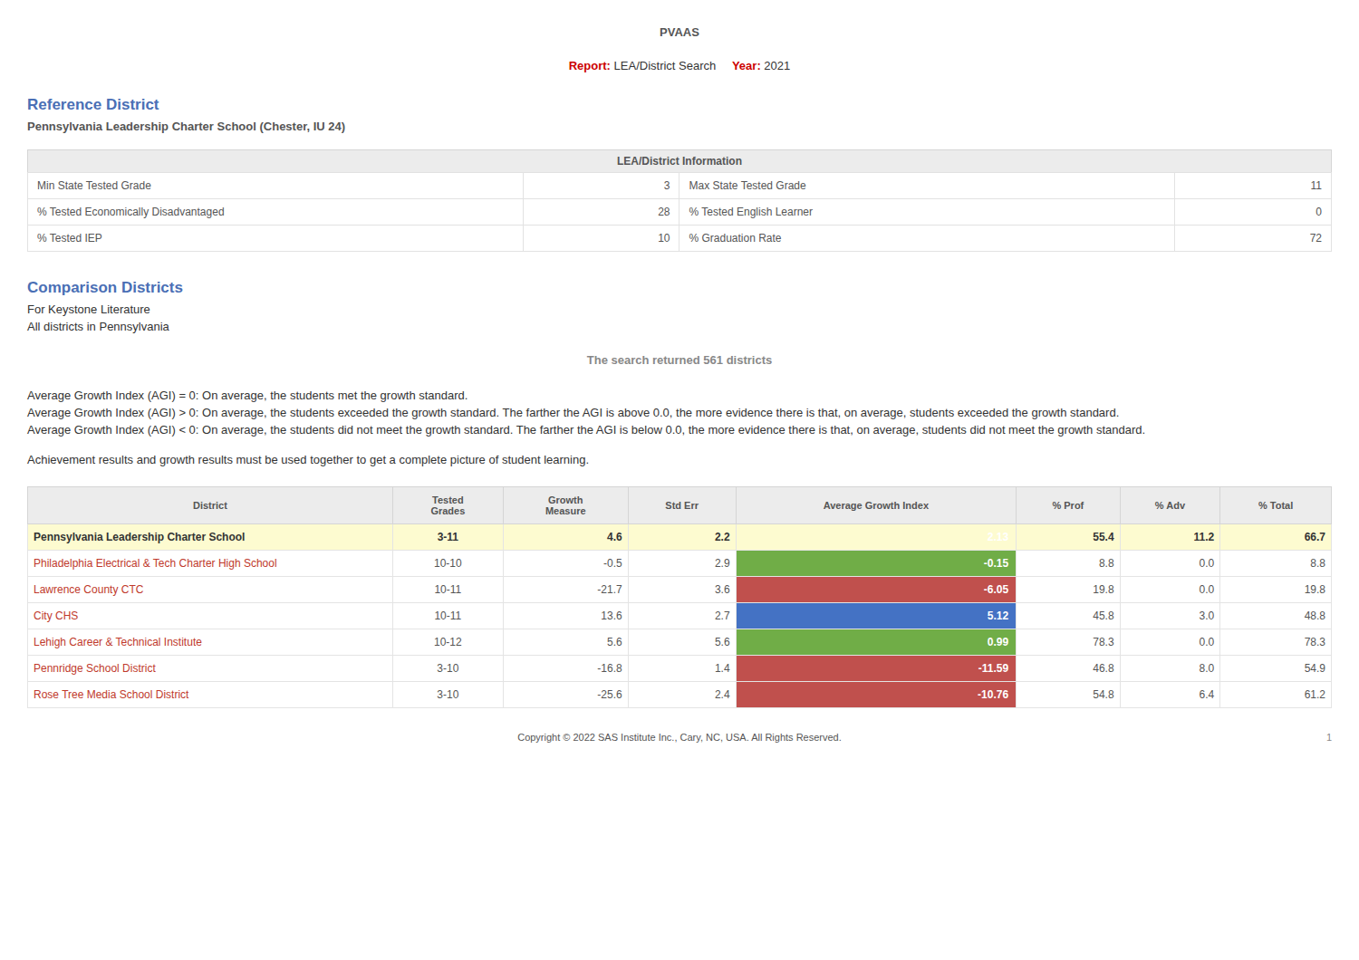PVAAS
Report: LEA/District Search Year: 2021
Reference District
Pennsylvania Leadership Charter School (Chester, IU 24)
LEA/District Information
| Min State Tested Grade | 3 | Max State Tested Grade | 11 |
| % Tested Economically Disadvantaged | 28 | % Tested English Learner | 0 |
| % Tested IEP | 10 | % Graduation Rate | 72 |
Comparison Districts
For Keystone Literature
All districts in Pennsylvania
The search returned 561 districts
Average Growth Index (AGI) = 0: On average, the students met the growth standard.
Average Growth Index (AGI) > 0: On average, the students exceeded the growth standard. The farther the AGI is above 0.0, the more evidence there is that, on average, students exceeded the growth standard.
Average Growth Index (AGI) < 0: On average, the students did not meet the growth standard. The farther the AGI is below 0.0, the more evidence there is that, on average, students did not meet the growth standard.
Achievement results and growth results must be used together to get a complete picture of student learning.
| District | Tested Grades | Growth Measure | Std Err | Average Growth Index | % Prof | % Adv | % Total |
| --- | --- | --- | --- | --- | --- | --- | --- |
| Pennsylvania Leadership Charter School | 3-11 | 4.6 | 2.2 | 2.13 | 55.4 | 11.2 | 66.7 |
| Philadelphia Electrical & Tech Charter High School | 10-10 | -0.5 | 2.9 | -0.15 | 8.8 | 0.0 | 8.8 |
| Lawrence County CTC | 10-11 | -21.7 | 3.6 | -6.05 | 19.8 | 0.0 | 19.8 |
| City CHS | 10-11 | 13.6 | 2.7 | 5.12 | 45.8 | 3.0 | 48.8 |
| Lehigh Career & Technical Institute | 10-12 | 5.6 | 5.6 | 0.99 | 78.3 | 0.0 | 78.3 |
| Pennridge School District | 3-10 | -16.8 | 1.4 | -11.59 | 46.8 | 8.0 | 54.9 |
| Rose Tree Media School District | 3-10 | -25.6 | 2.4 | -10.76 | 54.8 | 6.4 | 61.2 |
Copyright © 2022 SAS Institute Inc., Cary, NC, USA. All Rights Reserved.
1